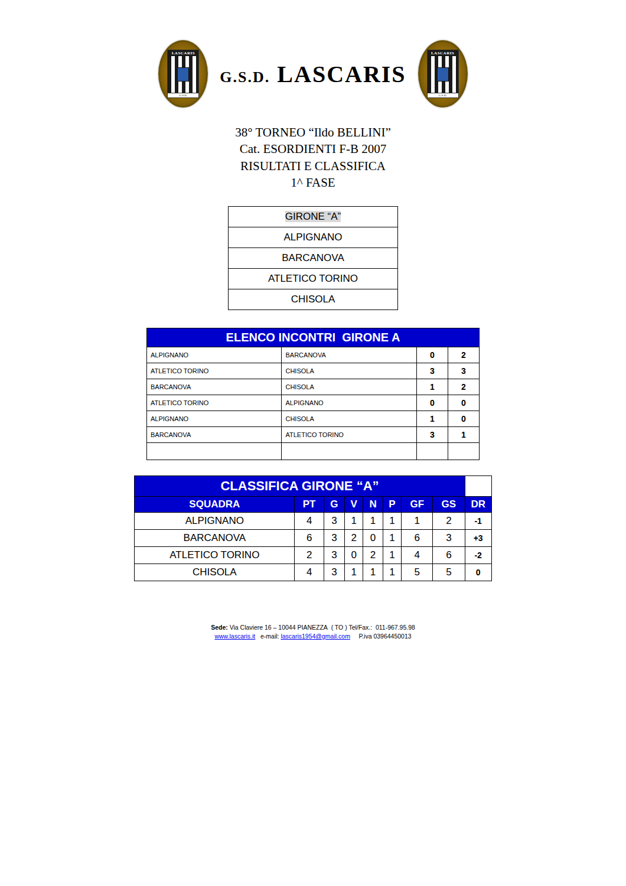LASCARIS
G.S.D.
G.S.D. LASCARIS
LASCARIS
G.S.D.
38° TORNEO “Ildo BELLINI”
Cat. ESORDIENTI F-B 2007
RISULTATI E CLASSIFICA
1^ FASE
| GIRONE “A” |
| ALPIGNANO |
| BARCANOVA |
| ATLETICO TORINO |
| CHISOLA |
| ELENCO INCONTRI GIRONE A |
| --- |
| ALPIGNANO | BARCANOVA | 0 | 2 |
| ATLETICO TORINO | CHISOLA | 3 | 3 |
| BARCANOVA | CHISOLA | 1 | 2 |
| ATLETICO TORINO | ALPIGNANO | 0 | 0 |
| ALPIGNANO | CHISOLA | 1 | 0 |
| BARCANOVA | ATLETICO TORINO | 3 | 1 |
| CLASSIFICA GIRONE “A” | |
| --- | --- |
| SQUADRA | PT | G | V | N | P | GF | GS | DR |
| ALPIGNANO | 4 | 3 | 1 | 1 | 1 | 1 | 2 | -1 |
| BARCANOVA | 6 | 3 | 2 | 0 | 1 | 6 | 3 | +3 |
| ATLETICO TORINO | 2 | 3 | 0 | 2 | 1 | 4 | 6 | -2 |
| CHISOLA | 4 | 3 | 1 | 1 | 1 | 5 | 5 | 0 |
Sede: Via Claviere 16 – 10044 PIANEZZA ( TO ) Tel/Fax.: 011-967.95.98
www.lascaris.it e-mail: lascaris1954@gmail.com P.iva 03964450013